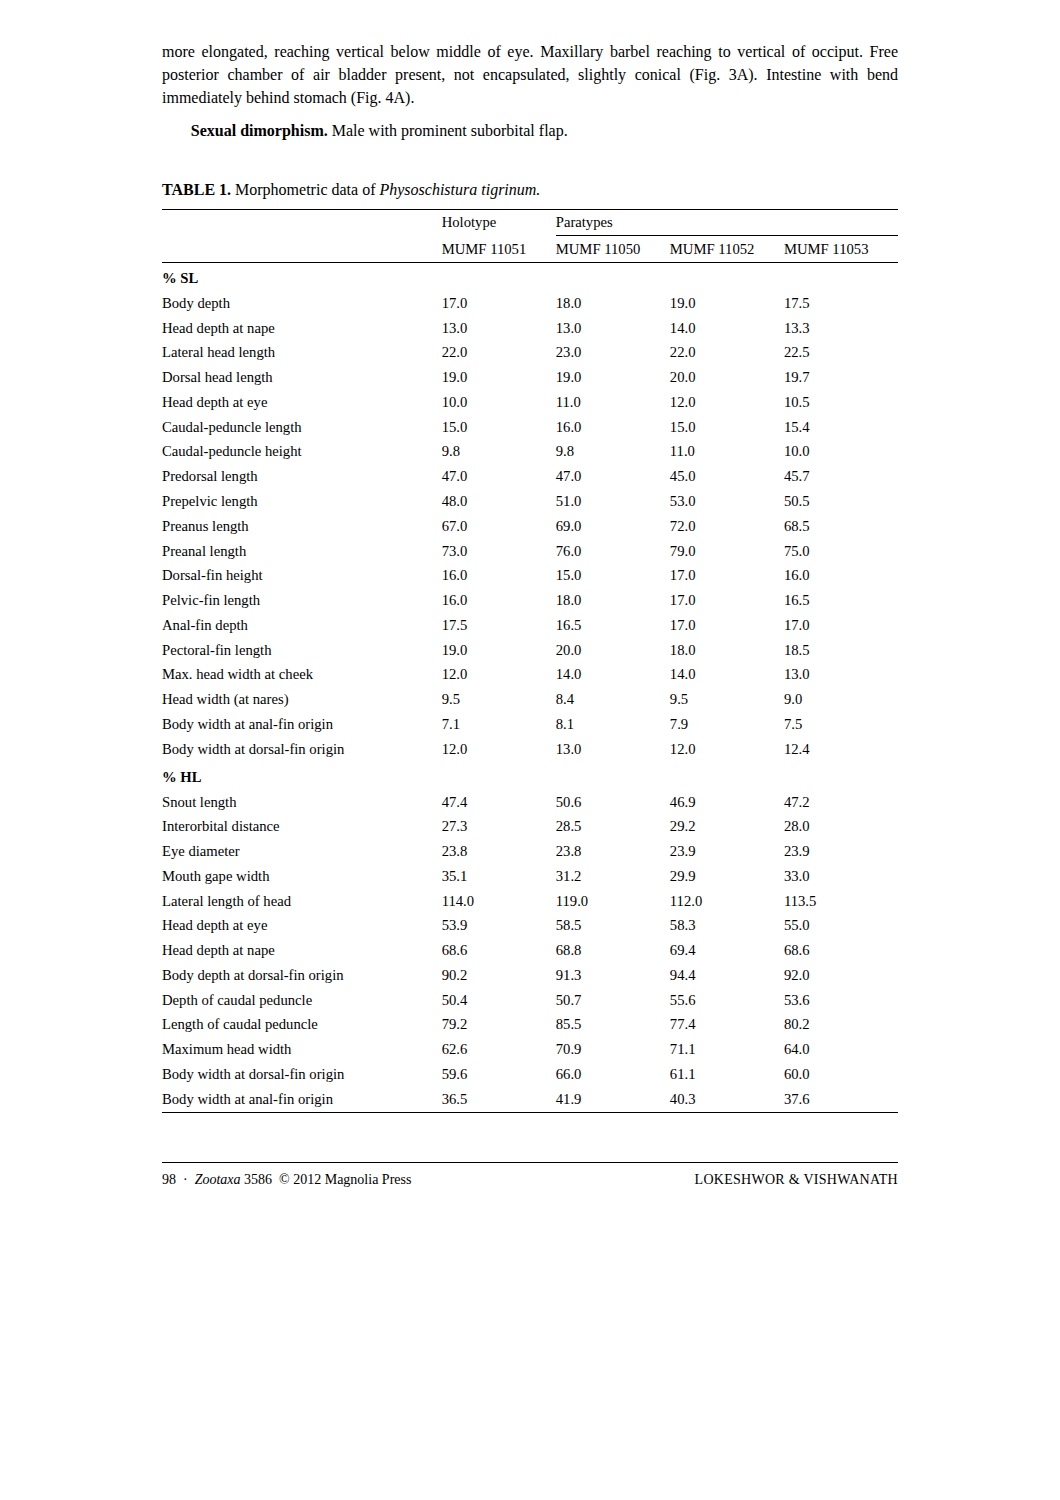more elongated, reaching vertical below middle of eye. Maxillary barbel reaching to vertical of occiput. Free posterior chamber of air bladder present, not encapsulated, slightly conical (Fig. 3A). Intestine with bend immediately behind stomach (Fig. 4A).
Sexual dimorphism. Male with prominent suborbital flap.
TABLE 1. Morphometric data of Physoschistura tigrinum.
| | Holotype | Paratypes |
| --- | --- | --- |
| | MUMF 11051 | MUMF 11050 | MUMF 11052 | MUMF 11053 |
| % SL |
| Body depth | 17.0 | 18.0 | 19.0 | 17.5 |
| Head depth at nape | 13.0 | 13.0 | 14.0 | 13.3 |
| Lateral head length | 22.0 | 23.0 | 22.0 | 22.5 |
| Dorsal head length | 19.0 | 19.0 | 20.0 | 19.7 |
| Head depth at eye | 10.0 | 11.0 | 12.0 | 10.5 |
| Caudal-peduncle length | 15.0 | 16.0 | 15.0 | 15.4 |
| Caudal-peduncle height | 9.8 | 9.8 | 11.0 | 10.0 |
| Predorsal length | 47.0 | 47.0 | 45.0 | 45.7 |
| Prepelvic length | 48.0 | 51.0 | 53.0 | 50.5 |
| Preanus length | 67.0 | 69.0 | 72.0 | 68.5 |
| Preanal length | 73.0 | 76.0 | 79.0 | 75.0 |
| Dorsal-fin height | 16.0 | 15.0 | 17.0 | 16.0 |
| Pelvic-fin length | 16.0 | 18.0 | 17.0 | 16.5 |
| Anal-fin depth | 17.5 | 16.5 | 17.0 | 17.0 |
| Pectoral-fin length | 19.0 | 20.0 | 18.0 | 18.5 |
| Max. head width at cheek | 12.0 | 14.0 | 14.0 | 13.0 |
| Head width (at nares) | 9.5 | 8.4 | 9.5 | 9.0 |
| Body width at anal-fin origin | 7.1 | 8.1 | 7.9 | 7.5 |
| Body width at dorsal-fin origin | 12.0 | 13.0 | 12.0 | 12.4 |
| % HL |
| Snout length | 47.4 | 50.6 | 46.9 | 47.2 |
| Interorbital distance | 27.3 | 28.5 | 29.2 | 28.0 |
| Eye diameter | 23.8 | 23.8 | 23.9 | 23.9 |
| Mouth gape width | 35.1 | 31.2 | 29.9 | 33.0 |
| Lateral length of head | 114.0 | 119.0 | 112.0 | 113.5 |
| Head depth at eye | 53.9 | 58.5 | 58.3 | 55.0 |
| Head depth at nape | 68.6 | 68.8 | 69.4 | 68.6 |
| Body depth at dorsal-fin origin | 90.2 | 91.3 | 94.4 | 92.0 |
| Depth of caudal peduncle | 50.4 | 50.7 | 55.6 | 53.6 |
| Length of caudal peduncle | 79.2 | 85.5 | 77.4 | 80.2 |
| Maximum head width | 62.6 | 70.9 | 71.1 | 64.0 |
| Body width at dorsal-fin origin | 59.6 | 66.0 | 61.1 | 60.0 |
| Body width at anal-fin origin | 36.5 | 41.9 | 40.3 | 37.6 |
98 · Zootaxa 3586 © 2012 Magnolia Press
LOKESHWOR & VISHWANATH